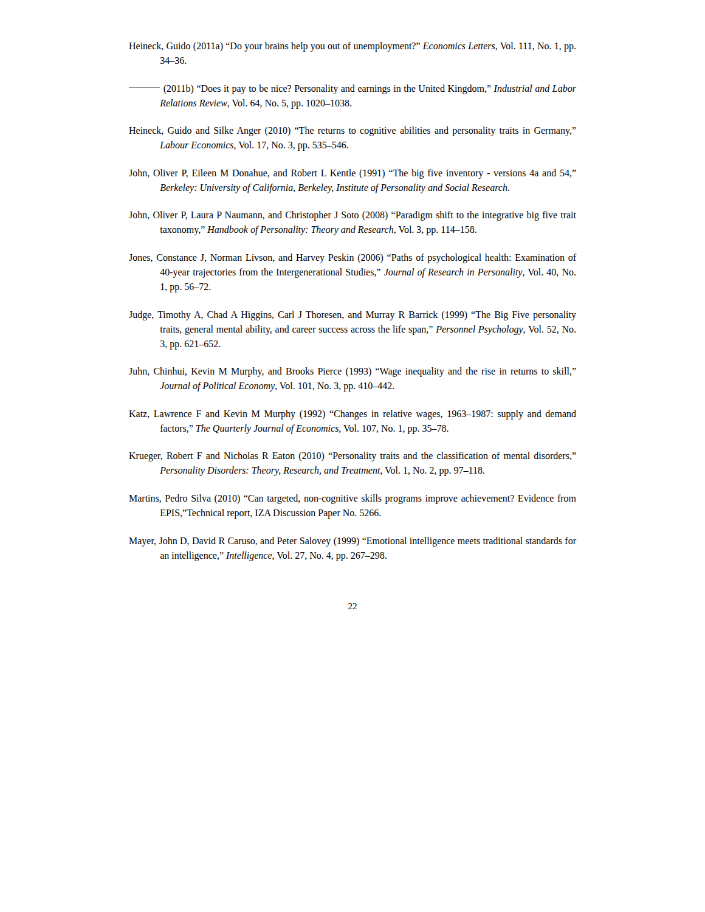Heineck, Guido (2011a) “Do your brains help you out of unemployment?” Economics Letters, Vol. 111, No. 1, pp. 34–36.
(2011b) “Does it pay to be nice? Personality and earnings in the United Kingdom,” Industrial and Labor Relations Review, Vol. 64, No. 5, pp. 1020–1038.
Heineck, Guido and Silke Anger (2010) “The returns to cognitive abilities and personality traits in Germany,” Labour Economics, Vol. 17, No. 3, pp. 535–546.
John, Oliver P, Eileen M Donahue, and Robert L Kentle (1991) “The big five inventory - versions 4a and 54,” Berkeley: University of California, Berkeley, Institute of Personality and Social Research.
John, Oliver P, Laura P Naumann, and Christopher J Soto (2008) “Paradigm shift to the integrative big five trait taxonomy,” Handbook of Personality: Theory and Research, Vol. 3, pp. 114–158.
Jones, Constance J, Norman Livson, and Harvey Peskin (2006) “Paths of psychological health: Examination of 40-year trajectories from the Intergenerational Studies,” Journal of Research in Personality, Vol. 40, No. 1, pp. 56–72.
Judge, Timothy A, Chad A Higgins, Carl J Thoresen, and Murray R Barrick (1999) “The Big Five personality traits, general mental ability, and career success across the life span,” Personnel Psychology, Vol. 52, No. 3, pp. 621–652.
Juhn, Chinhui, Kevin M Murphy, and Brooks Pierce (1993) “Wage inequality and the rise in returns to skill,” Journal of Political Economy, Vol. 101, No. 3, pp. 410–442.
Katz, Lawrence F and Kevin M Murphy (1992) “Changes in relative wages, 1963–1987: supply and demand factors,” The Quarterly Journal of Economics, Vol. 107, No. 1, pp. 35–78.
Krueger, Robert F and Nicholas R Eaton (2010) “Personality traits and the classification of mental disorders,” Personality Disorders: Theory, Research, and Treatment, Vol. 1, No. 2, pp. 97–118.
Martins, Pedro Silva (2010) “Can targeted, non-cognitive skills programs improve achievement? Evidence from EPIS,”Technical report, IZA Discussion Paper No. 5266.
Mayer, John D, David R Caruso, and Peter Salovey (1999) “Emotional intelligence meets traditional standards for an intelligence,” Intelligence, Vol. 27, No. 4, pp. 267–298.
22